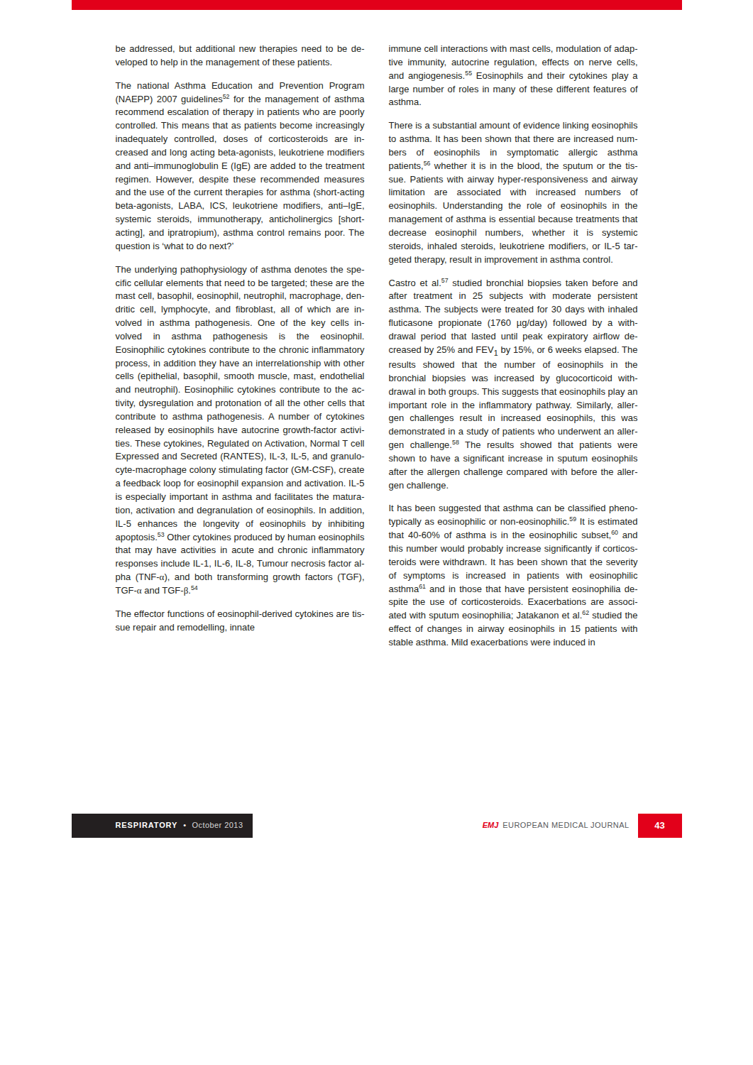be addressed, but additional new therapies need to be developed to help in the management of these patients.
The national Asthma Education and Prevention Program (NAEPP) 2007 guidelines52 for the management of asthma recommend escalation of therapy in patients who are poorly controlled. This means that as patients become increasingly inadequately controlled, doses of corticosteroids are increased and long acting beta-agonists, leukotriene modifiers and anti–immunoglobulin E (IgE) are added to the treatment regimen. However, despite these recommended measures and the use of the current therapies for asthma (short-acting beta-agonists, LABA, ICS, leukotriene modifiers, anti–IgE, systemic steroids, immunotherapy, anticholinergics [short-acting], and ipratropium), asthma control remains poor. The question is ‘what to do next?’
The underlying pathophysiology of asthma denotes the specific cellular elements that need to be targeted; these are the mast cell, basophil, eosinophil, neutrophil, macrophage, dendritic cell, lymphocyte, and fibroblast, all of which are involved in asthma pathogenesis. One of the key cells involved in asthma pathogenesis is the eosinophil. Eosinophilic cytokines contribute to the chronic inflammatory process, in addition they have an interrelationship with other cells (epithelial, basophil, smooth muscle, mast, endothelial and neutrophil). Eosinophilic cytokines contribute to the activity, dysregulation and protonation of all the other cells that contribute to asthma pathogenesis. A number of cytokines released by eosinophils have autocrine growth-factor activities. These cytokines, Regulated on Activation, Normal T cell Expressed and Secreted (RANTES), IL-3, IL-5, and granulocyte-macrophage colony stimulating factor (GM-CSF), create a feedback loop for eosinophil expansion and activation. IL-5 is especially important in asthma and facilitates the maturation, activation and degranulation of eosinophils. In addition, IL-5 enhances the longevity of eosinophils by inhibiting apoptosis.53 Other cytokines produced by human eosinophils that may have activities in acute and chronic inflammatory responses include IL-1, IL-6, IL-8, Tumour necrosis factor alpha (TNF-α), and both transforming growth factors (TGF), TGF-α and TGF-β.54
The effector functions of eosinophil-derived cytokines are tissue repair and remodelling, innate
immune cell interactions with mast cells, modulation of adaptive immunity, autocrine regulation, effects on nerve cells, and angiogenesis.55 Eosinophils and their cytokines play a large number of roles in many of these different features of asthma.
There is a substantial amount of evidence linking eosinophils to asthma. It has been shown that there are increased numbers of eosinophils in symptomatic allergic asthma patients,56 whether it is in the blood, the sputum or the tissue. Patients with airway hyper-responsiveness and airway limitation are associated with increased numbers of eosinophils. Understanding the role of eosinophils in the management of asthma is essential because treatments that decrease eosinophil numbers, whether it is systemic steroids, inhaled steroids, leukotriene modifiers, or IL-5 targeted therapy, result in improvement in asthma control.
Castro et al.57 studied bronchial biopsies taken before and after treatment in 25 subjects with moderate persistent asthma. The subjects were treated for 30 days with inhaled fluticasone propionate (1760 µg/day) followed by a withdrawal period that lasted until peak expiratory airflow decreased by 25% and FEV1 by 15%, or 6 weeks elapsed. The results showed that the number of eosinophils in the bronchial biopsies was increased by glucocorticoid withdrawal in both groups. This suggests that eosinophils play an important role in the inflammatory pathway. Similarly, allergen challenges result in increased eosinophils, this was demonstrated in a study of patients who underwent an allergen challenge.58 The results showed that patients were shown to have a significant increase in sputum eosinophils after the allergen challenge compared with before the allergen challenge.
It has been suggested that asthma can be classified phenotypically as eosinophilic or non-eosinophilic.59 It is estimated that 40-60% of asthma is in the eosinophilic subset,60 and this number would probably increase significantly if corticosteroids were withdrawn. It has been shown that the severity of symptoms is increased in patients with eosinophilic asthma61 and in those that have persistent eosinophilia despite the use of corticosteroids. Exacerbations are associated with sputum eosinophilia; Jatakanon et al.62 studied the effect of changes in airway eosinophils in 15 patients with stable asthma. Mild exacerbations were induced in
RESPIRATORY•October 2013
EMJ EUROPEAN MEDICAL JOURNAL
43